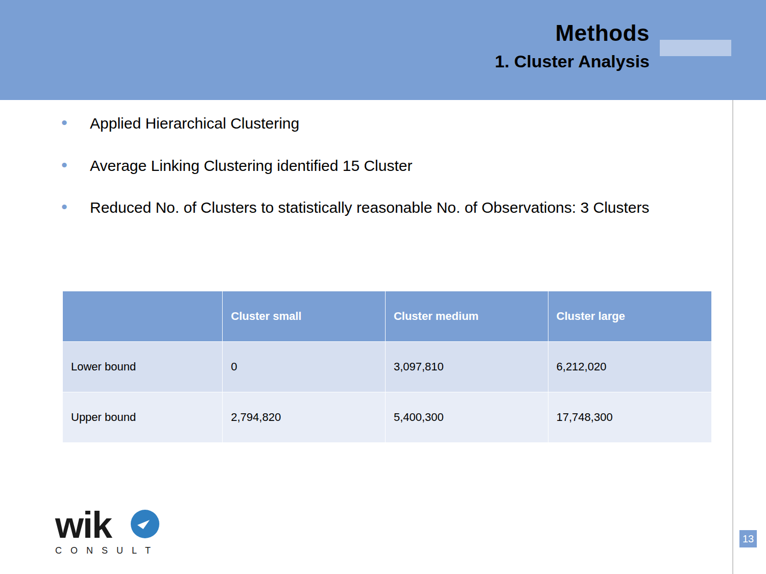Methods
1. Cluster Analysis
Applied Hierarchical Clustering
Average Linking Clustering identified 15 Cluster
Reduced No. of Clusters to statistically reasonable No. of Observations: 3 Clusters
| | Cluster small | Cluster medium | Cluster large |
| --- | --- | --- | --- |
| Lower bound | 0 | 3,097,810 | 6,212,020 |
| Upper bound | 2,794,820 | 5,400,300 | 17,748,300 |
wik
C O N S U L T
13